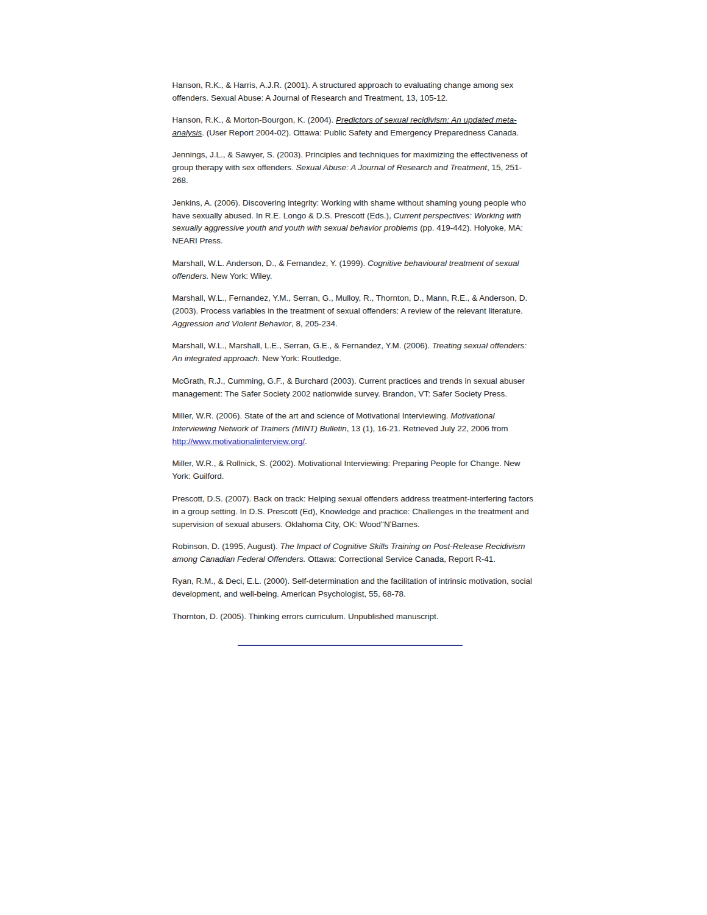Hanson, R.K., & Harris, A.J.R. (2001). A structured approach to evaluating change among sex offenders. Sexual Abuse: A Journal of Research and Treatment, 13, 105-12.
Hanson, R.K., & Morton-Bourgon, K. (2004). Predictors of sexual recidivism: An updated meta-analysis. (User Report 2004-02). Ottawa: Public Safety and Emergency Preparedness Canada.
Jennings, J.L., & Sawyer, S. (2003). Principles and techniques for maximizing the effectiveness of group therapy with sex offenders. Sexual Abuse: A Journal of Research and Treatment, 15, 251-268.
Jenkins, A. (2006). Discovering integrity: Working with shame without shaming young people who have sexually abused. In R.E. Longo & D.S. Prescott (Eds.), Current perspectives: Working with sexually aggressive youth and youth with sexual behavior problems (pp. 419-442). Holyoke, MA: NEARI Press.
Marshall, W.L. Anderson, D., & Fernandez, Y. (1999). Cognitive behavioural treatment of sexual offenders. New York: Wiley.
Marshall, W.L., Fernandez, Y.M., Serran, G., Mulloy, R., Thornton, D., Mann, R.E., & Anderson, D. (2003). Process variables in the treatment of sexual offenders: A review of the relevant literature. Aggression and Violent Behavior, 8, 205-234.
Marshall, W.L., Marshall, L.E., Serran, G.E., & Fernandez, Y.M. (2006). Treating sexual offenders: An integrated approach. New York: Routledge.
McGrath, R.J., Cumming, G.F., & Burchard (2003). Current practices and trends in sexual abuser management: The Safer Society 2002 nationwide survey. Brandon, VT: Safer Society Press.
Miller, W.R. (2006). State of the art and science of Motivational Interviewing. Motivational Interviewing Network of Trainers (MINT) Bulletin, 13 (1), 16-21. Retrieved July 22, 2006 from http://www.motivationalinterview.org/.
Miller, W.R., & Rollnick, S. (2002). Motivational Interviewing: Preparing People for Change. New York: Guilford.
Prescott, D.S. (2007). Back on track: Helping sexual offenders address treatment-interfering factors in a group setting. In D.S. Prescott (Ed), Knowledge and practice: Challenges in the treatment and supervision of sexual abusers. Oklahoma City, OK: Wood''N'Barnes.
Robinson, D. (1995, August). The Impact of Cognitive Skills Training on Post-Release Recidivism among Canadian Federal Offenders. Ottawa: Correctional Service Canada, Report R-41.
Ryan, R.M., & Deci, E.L. (2000). Self-determination and the facilitation of intrinsic motivation, social development, and well-being. American Psychologist, 55, 68-78.
Thornton, D. (2005). Thinking errors curriculum. Unpublished manuscript.